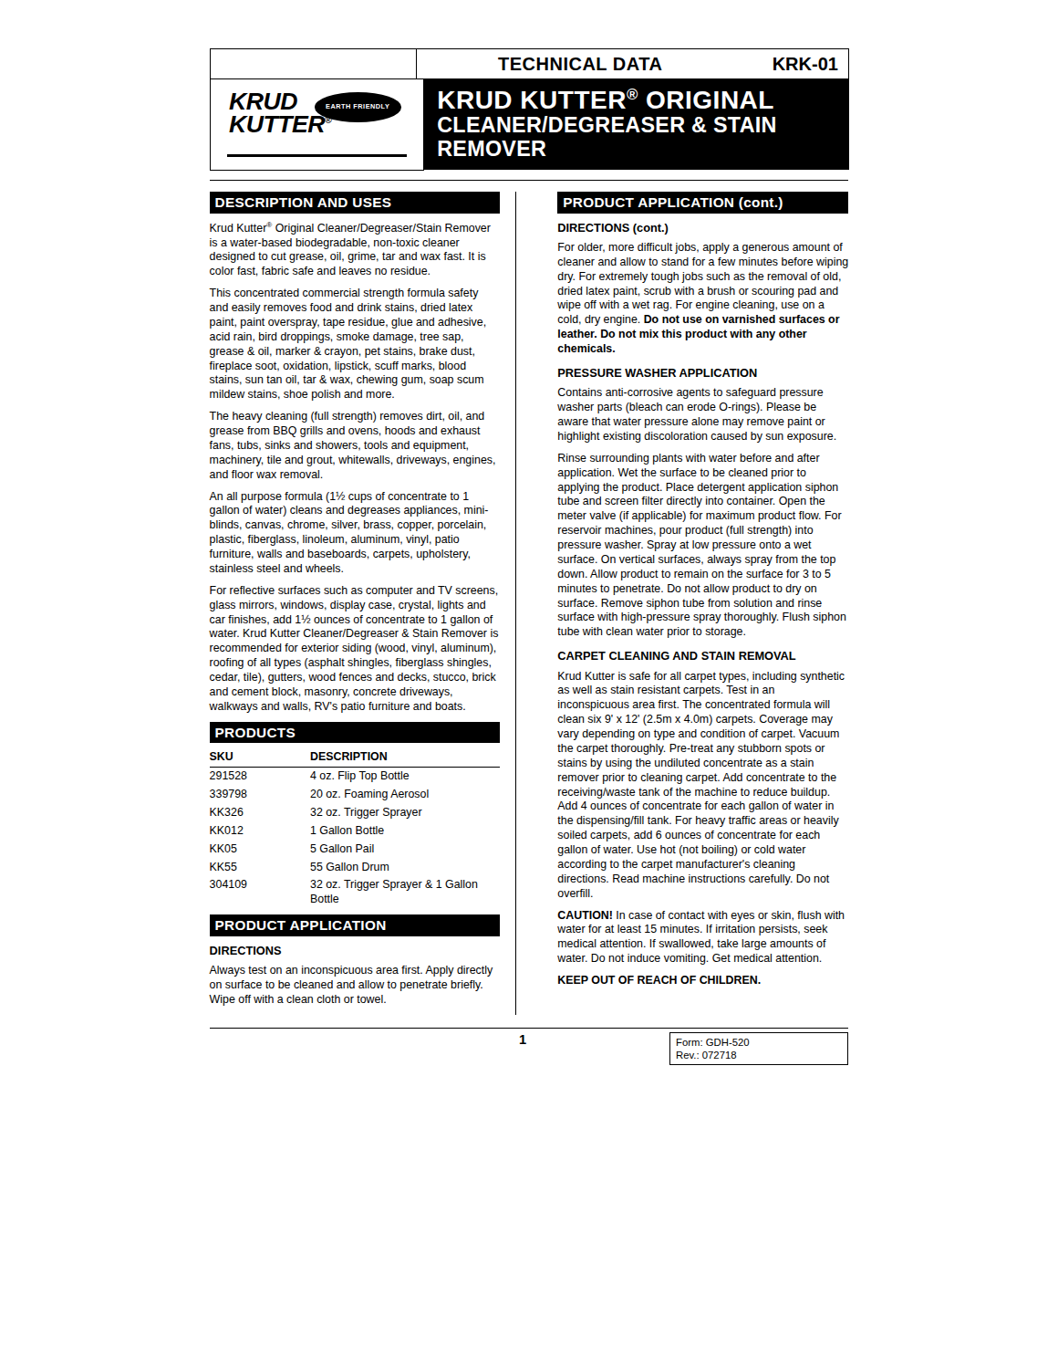TECHNICAL DATA
KRK-01
EARTH FRIENDLY
KRUD
KUTTER®
KRUD KUTTER® ORIGINAL
CLEANER/DEGREASER & STAIN REMOVER
DESCRIPTION AND USES
Krud Kutter® Original Cleaner/Degreaser/Stain Remover is a water-based biodegradable, non-toxic cleaner designed to cut grease, oil, grime, tar and wax fast. It is color fast, fabric safe and leaves no residue.
This concentrated commercial strength formula safety and easily removes food and drink stains, dried latex paint, paint overspray, tape residue, glue and adhesive, acid rain, bird droppings, smoke damage, tree sap, grease & oil, marker & crayon, pet stains, brake dust, fireplace soot, oxidation, lipstick, scuff marks, blood stains, sun tan oil, tar & wax, chewing gum, soap scum mildew stains, shoe polish and more.
The heavy cleaning (full strength) removes dirt, oil, and grease from BBQ grills and ovens, hoods and exhaust fans, tubs, sinks and showers, tools and equipment, machinery, tile and grout, whitewalls, driveways, engines, and floor wax removal.
An all purpose formula (1½ cups of concentrate to 1 gallon of water) cleans and degreases appliances, mini-blinds, canvas, chrome, silver, brass, copper, porcelain, plastic, fiberglass, linoleum, aluminum, vinyl, patio furniture, walls and baseboards, carpets, upholstery, stainless steel and wheels.
For reflective surfaces such as computer and TV screens, glass mirrors, windows, display case, crystal, lights and car finishes, add 1½ ounces of concentrate to 1 gallon of water. Krud Kutter Cleaner/Degreaser & Stain Remover is recommended for exterior siding (wood, vinyl, aluminum), roofing of all types (asphalt shingles, fiberglass shingles, cedar, tile), gutters, wood fences and decks, stucco, brick and cement block, masonry, concrete driveways, walkways and walls, RV's patio furniture and boats.
PRODUCTS
| SKU | DESCRIPTION |
| --- | --- |
| 291528 | 4 oz. Flip Top Bottle |
| 339798 | 20 oz. Foaming Aerosol |
| KK326 | 32 oz. Trigger Sprayer |
| KK012 | 1 Gallon Bottle |
| KK05 | 5 Gallon Pail |
| KK55 | 55 Gallon Drum |
| 304109 | 32 oz. Trigger Sprayer & 1 Gallon Bottle |
PRODUCT APPLICATION
DIRECTIONS
Always test on an inconspicuous area first. Apply directly on surface to be cleaned and allow to penetrate briefly. Wipe off with a clean cloth or towel.
PRODUCT APPLICATION (cont.)
DIRECTIONS (cont.)
For older, more difficult jobs, apply a generous amount of cleaner and allow to stand for a few minutes before wiping dry. For extremely tough jobs such as the removal of old, dried latex paint, scrub with a brush or scouring pad and wipe off with a wet rag. For engine cleaning, use on a cold, dry engine. Do not use on varnished surfaces or leather. Do not mix this product with any other chemicals.
PRESSURE WASHER APPLICATION
Contains anti-corrosive agents to safeguard pressure washer parts (bleach can erode O-rings). Please be aware that water pressure alone may remove paint or highlight existing discoloration caused by sun exposure.
Rinse surrounding plants with water before and after application. Wet the surface to be cleaned prior to applying the product. Place detergent application siphon tube and screen filter directly into container. Open the meter valve (if applicable) for maximum product flow. For reservoir machines, pour product (full strength) into pressure washer. Spray at low pressure onto a wet surface. On vertical surfaces, always spray from the top down. Allow product to remain on the surface for 3 to 5 minutes to penetrate. Do not allow product to dry on surface. Remove siphon tube from solution and rinse surface with high-pressure spray thoroughly. Flush siphon tube with clean water prior to storage.
CARPET CLEANING AND STAIN REMOVAL
Krud Kutter is safe for all carpet types, including synthetic as well as stain resistant carpets. Test in an inconspicuous area first. The concentrated formula will clean six 9' x 12' (2.5m x 4.0m) carpets. Coverage may vary depending on type and condition of carpet. Vacuum the carpet thoroughly. Pre-treat any stubborn spots or stains by using the undiluted concentrate as a stain remover prior to cleaning carpet. Add concentrate to the receiving/waste tank of the machine to reduce buildup. Add 4 ounces of concentrate for each gallon of water in the dispensing/fill tank. For heavy traffic areas or heavily soiled carpets, add 6 ounces of concentrate for each gallon of water. Use hot (not boiling) or cold water according to the carpet manufacturer's cleaning directions. Read machine instructions carefully. Do not overfill.
CAUTION! In case of contact with eyes or skin, flush with water for at least 15 minutes. If irritation persists, seek medical attention. If swallowed, take large amounts of water. Do not induce vomiting. Get medical attention.
KEEP OUT OF REACH OF CHILDREN.
1
Form: GDH-520
Rev.: 072718